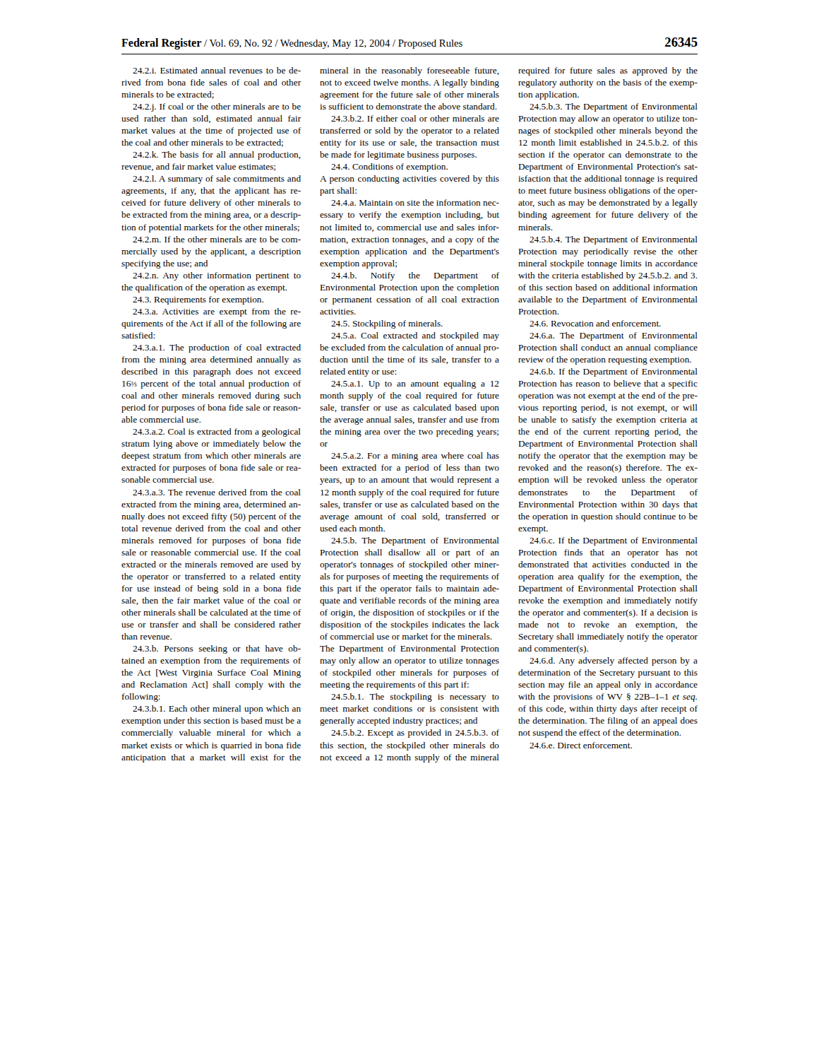Federal Register / Vol. 69, No. 92 / Wednesday, May 12, 2004 / Proposed Rules
26345
24.2.i. Estimated annual revenues to be derived from bona fide sales of coal and other minerals to be extracted;
24.2.j. If coal or the other minerals are to be used rather than sold, estimated annual fair market values at the time of projected use of the coal and other minerals to be extracted;
24.2.k. The basis for all annual production, revenue, and fair market value estimates;
24.2.l. A summary of sale commitments and agreements, if any, that the applicant has received for future delivery of other minerals to be extracted from the mining area, or a description of potential markets for the other minerals;
24.2.m. If the other minerals are to be commercially used by the applicant, a description specifying the use; and
24.2.n. Any other information pertinent to the qualification of the operation as exempt.
24.3. Requirements for exemption.
24.3.a. Activities are exempt from the requirements of the Act if all of the following are satisfied:
24.3.a.1. The production of coal extracted from the mining area determined annually as described in this paragraph does not exceed 16⅔ percent of the total annual production of coal and other minerals removed during such period for purposes of bona fide sale or reasonable commercial use.
24.3.a.2. Coal is extracted from a geological stratum lying above or immediately below the deepest stratum from which other minerals are extracted for purposes of bona fide sale or reasonable commercial use.
24.3.a.3. The revenue derived from the coal extracted from the mining area, determined annually does not exceed fifty (50) percent of the total revenue derived from the coal and other minerals removed for purposes of bona fide sale or reasonable commercial use. If the coal extracted or the minerals removed are used by the operator or transferred to a related entity for use instead of being sold in a bona fide sale, then the fair market value of the coal or other minerals shall be calculated at the time of use or transfer and shall be considered rather than revenue.
24.3.b. Persons seeking or that have obtained an exemption from the requirements of the Act [West Virginia Surface Coal Mining and Reclamation Act] shall comply with the following:
24.3.b.1. Each other mineral upon which an exemption under this section is based must be a commercially valuable mineral for which a market exists or which is quarried in bona fide anticipation that a market will exist for the mineral in the reasonably foreseeable future, not to exceed twelve months. A legally binding agreement for the future sale of other minerals is sufficient to demonstrate the above standard.
24.3.b.2. If either coal or other minerals are transferred or sold by the operator to a related entity for its use or sale, the transaction must be made for legitimate business purposes.
24.4. Conditions of exemption.
A person conducting activities covered by this part shall:
24.4.a. Maintain on site the information necessary to verify the exemption including, but not limited to, commercial use and sales information, extraction tonnages, and a copy of the exemption application and the Department's exemption approval;
24.4.b. Notify the Department of Environmental Protection upon the completion or permanent cessation of all coal extraction activities.
24.5. Stockpiling of minerals.
24.5.a. Coal extracted and stockpiled may be excluded from the calculation of annual production until the time of its sale, transfer to a related entity or use:
24.5.a.1. Up to an amount equaling a 12 month supply of the coal required for future sale, transfer or use as calculated based upon the average annual sales, transfer and use from the mining area over the two preceding years; or
24.5.a.2. For a mining area where coal has been extracted for a period of less than two years, up to an amount that would represent a 12 month supply of the coal required for future sales, transfer or use as calculated based on the average amount of coal sold, transferred or used each month.
24.5.b. The Department of Environmental Protection shall disallow all or part of an operator's tonnages of stockpiled other minerals for purposes of meeting the requirements of this part if the operator fails to maintain adequate and verifiable records of the mining area of origin, the disposition of stockpiles or if the disposition of the stockpiles indicates the lack of commercial use or market for the minerals.
The Department of Environmental Protection may only allow an operator to utilize tonnages of stockpiled other minerals for purposes of meeting the requirements of this part if:
24.5.b.1. The stockpiling is necessary to meet market conditions or is consistent with generally accepted industry practices; and
24.5.b.2. Except as provided in 24.5.b.3. of this section, the stockpiled other minerals do not exceed a 12 month supply of the mineral required for future sales as approved by the regulatory authority on the basis of the exemption application.
24.5.b.3. The Department of Environmental Protection may allow an operator to utilize tonnages of stockpiled other minerals beyond the 12 month limit established in 24.5.b.2. of this section if the operator can demonstrate to the Department of Environmental Protection's satisfaction that the additional tonnage is required to meet future business obligations of the operator, such as may be demonstrated by a legally binding agreement for future delivery of the minerals.
24.5.b.4. The Department of Environmental Protection may periodically revise the other mineral stockpile tonnage limits in accordance with the criteria established by 24.5.b.2. and 3. of this section based on additional information available to the Department of Environmental Protection.
24.6. Revocation and enforcement.
24.6.a. The Department of Environmental Protection shall conduct an annual compliance review of the operation requesting exemption.
24.6.b. If the Department of Environmental Protection has reason to believe that a specific operation was not exempt at the end of the previous reporting period, is not exempt, or will be unable to satisfy the exemption criteria at the end of the current reporting period, the Department of Environmental Protection shall notify the operator that the exemption may be revoked and the reason(s) therefore. The exemption will be revoked unless the operator demonstrates to the Department of Environmental Protection within 30 days that the operation in question should continue to be exempt.
24.6.c. If the Department of Environmental Protection finds that an operator has not demonstrated that activities conducted in the operation area qualify for the exemption, the Department of Environmental Protection shall revoke the exemption and immediately notify the operator and commenter(s). If a decision is made not to revoke an exemption, the Secretary shall immediately notify the operator and commenter(s).
24.6.d. Any adversely affected person by a determination of the Secretary pursuant to this section may file an appeal only in accordance with the provisions of WV § 22B–1–1 et seq. of this code, within thirty days after receipt of the determination. The filing of an appeal does not suspend the effect of the determination.
24.6.e. Direct enforcement.